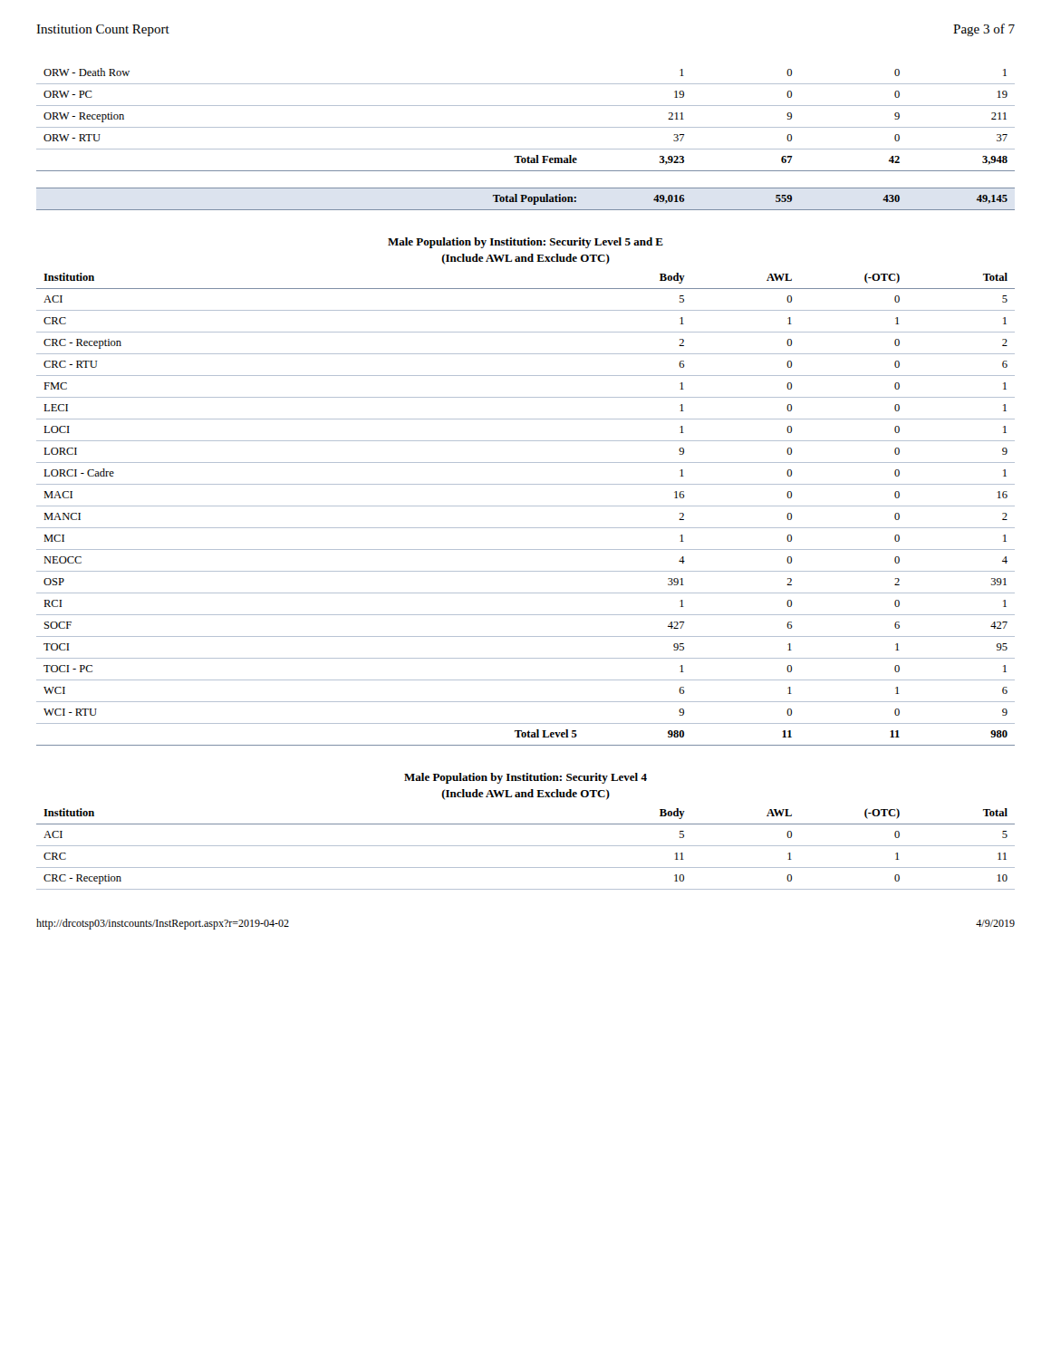Institution Count Report
Page 3 of 7
| ORW - Death Row | 1 | 0 | 0 | 1 |
| ORW - PC | 19 | 0 | 0 | 19 |
| ORW - Reception | 211 | 9 | 9 | 211 |
| ORW - RTU | 37 | 0 | 0 | 37 |
| Total Female | 3,923 | 67 | 42 | 3,948 |
| Total Population: | 49,016 | 559 | 430 | 49,145 |
Male Population by Institution: Security Level 5 and E
(Include AWL and Exclude OTC)
| Institution | Body | AWL | (-OTC) | Total |
| ACI | 5 | 0 | 0 | 5 |
| CRC | 1 | 1 | 1 | 1 |
| CRC - Reception | 2 | 0 | 0 | 2 |
| CRC - RTU | 6 | 0 | 0 | 6 |
| FMC | 1 | 0 | 0 | 1 |
| LECI | 1 | 0 | 0 | 1 |
| LOCI | 1 | 0 | 0 | 1 |
| LORCI | 9 | 0 | 0 | 9 |
| LORCI - Cadre | 1 | 0 | 0 | 1 |
| MACI | 16 | 0 | 0 | 16 |
| MANCI | 2 | 0 | 0 | 2 |
| MCI | 1 | 0 | 0 | 1 |
| NEOCC | 4 | 0 | 0 | 4 |
| OSP | 391 | 2 | 2 | 391 |
| RCI | 1 | 0 | 0 | 1 |
| SOCF | 427 | 6 | 6 | 427 |
| TOCI | 95 | 1 | 1 | 95 |
| TOCI - PC | 1 | 0 | 0 | 1 |
| WCI | 6 | 1 | 1 | 6 |
| WCI - RTU | 9 | 0 | 0 | 9 |
| Total Level 5 | 980 | 11 | 11 | 980 |
Male Population by Institution: Security Level 4
(Include AWL and Exclude OTC)
| Institution | Body | AWL | (-OTC) | Total |
| ACI | 5 | 0 | 0 | 5 |
| CRC | 11 | 1 | 1 | 11 |
| CRC - Reception | 10 | 0 | 0 | 10 |
http://drcotsp03/instcounts/InstReport.aspx?r=2019-04-02
4/9/2019